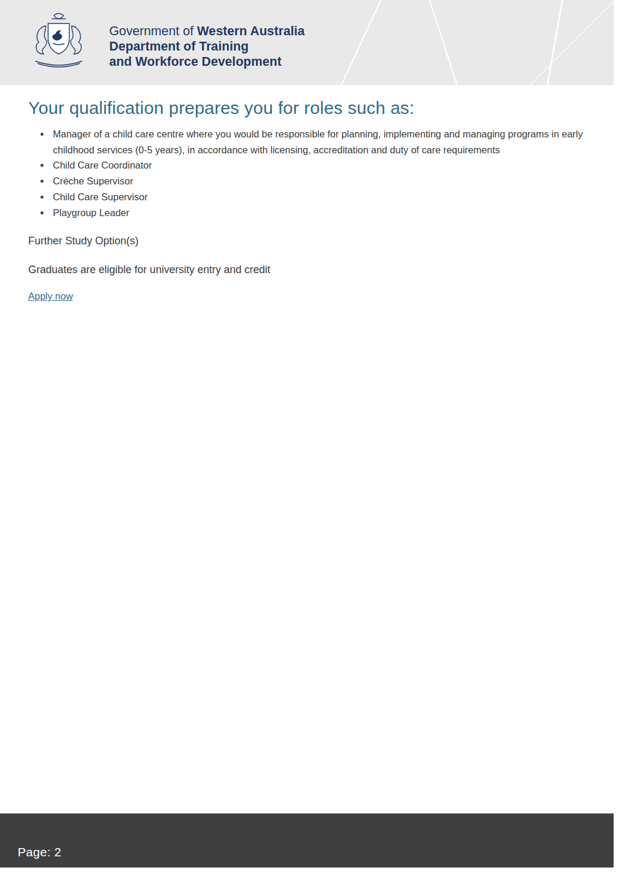Government of Western Australia
Department of Training
and Workforce Development
Your qualification prepares you for roles such as:
Manager of a child care centre where you would be responsible for planning, implementing and managing programs in early childhood services (0-5 years), in accordance with licensing, accreditation and duty of care requirements
Child Care Coordinator
Crèche Supervisor
Child Care Supervisor
Playgroup Leader
Further Study Option(s)
Graduates are eligible for university entry and credit
Apply now
Page: 2